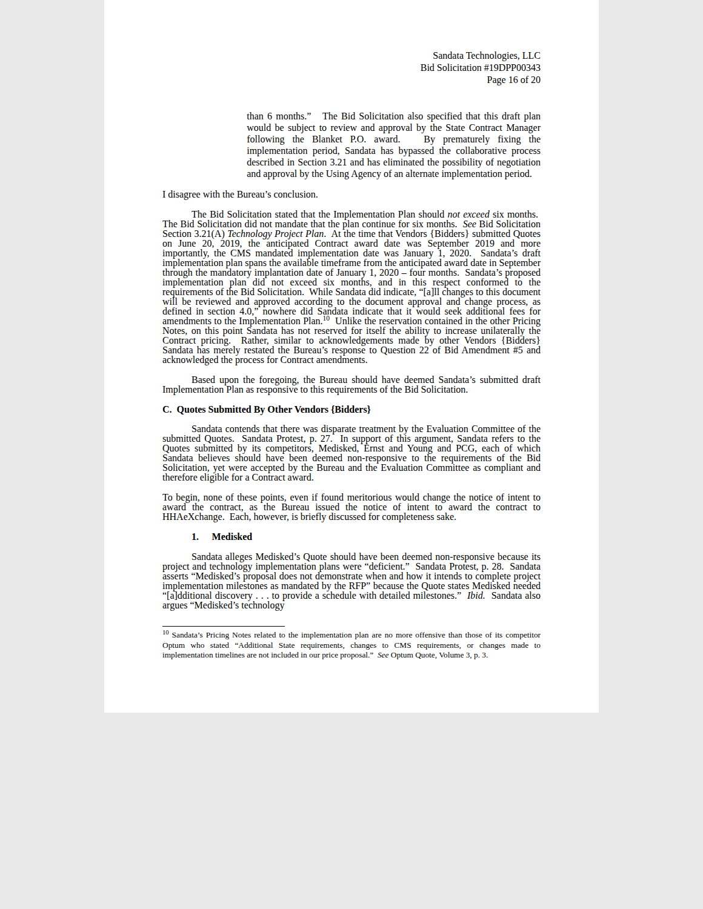Sandata Technologies, LLC
Bid Solicitation #19DPP00343
Page 16 of 20
than 6 months.” The Bid Solicitation also specified that this draft plan would be subject to review and approval by the State Contract Manager following the Blanket P.O. award. By prematurely fixing the implementation period, Sandata has bypassed the collaborative process described in Section 3.21 and has eliminated the possibility of negotiation and approval by the Using Agency of an alternate implementation period.
I disagree with the Bureau’s conclusion.
The Bid Solicitation stated that the Implementation Plan should not exceed six months. The Bid Solicitation did not mandate that the plan continue for six months. See Bid Solicitation Section 3.21(A) Technology Project Plan. At the time that Vendors {Bidders} submitted Quotes on June 20, 2019, the anticipated Contract award date was September 2019 and more importantly, the CMS mandated implementation date was January 1, 2020. Sandata’s draft implementation plan spans the available timeframe from the anticipated award date in September through the mandatory implantation date of January 1, 2020 – four months. Sandata’s proposed implementation plan did not exceed six months, and in this respect conformed to the requirements of the Bid Solicitation. While Sandata did indicate, “[a]ll changes to this document will be reviewed and approved according to the document approval and change process, as defined in section 4.0,” nowhere did Sandata indicate that it would seek additional fees for amendments to the Implementation Plan.10 Unlike the reservation contained in the other Pricing Notes, on this point Sandata has not reserved for itself the ability to increase unilaterally the Contract pricing. Rather, similar to acknowledgements made by other Vendors {Bidders} Sandata has merely restated the Bureau’s response to Question 22 of Bid Amendment #5 and acknowledged the process for Contract amendments.
Based upon the foregoing, the Bureau should have deemed Sandata’s submitted draft Implementation Plan as responsive to this requirements of the Bid Solicitation.
C. Quotes Submitted By Other Vendors {Bidders}
Sandata contends that there was disparate treatment by the Evaluation Committee of the submitted Quotes. Sandata Protest, p. 27. In support of this argument, Sandata refers to the Quotes submitted by its competitors, Medisked, Ernst and Young and PCG, each of which Sandata believes should have been deemed non-responsive to the requirements of the Bid Solicitation, yet were accepted by the Bureau and the Evaluation Committee as compliant and therefore eligible for a Contract award.
To begin, none of these points, even if found meritorious would change the notice of intent to award the contract, as the Bureau issued the notice of intent to award the contract to HHAeXchange. Each, however, is briefly discussed for completeness sake.
1. Medisked
Sandata alleges Medisked’s Quote should have been deemed non-responsive because its project and technology implementation plans were “deficient.” Sandata Protest, p. 28. Sandata asserts “Medisked’s proposal does not demonstrate when and how it intends to complete project implementation milestones as mandated by the RFP” because the Quote states Medisked needed “[a]dditional discovery . . . to provide a schedule with detailed milestones.” Ibid. Sandata also argues “Medisked’s technology
10 Sandata’s Pricing Notes related to the implementation plan are no more offensive than those of its competitor Optum who stated “Additional State requirements, changes to CMS requirements, or changes made to implementation timelines are not included in our price proposal.” See Optum Quote, Volume 3, p. 3.